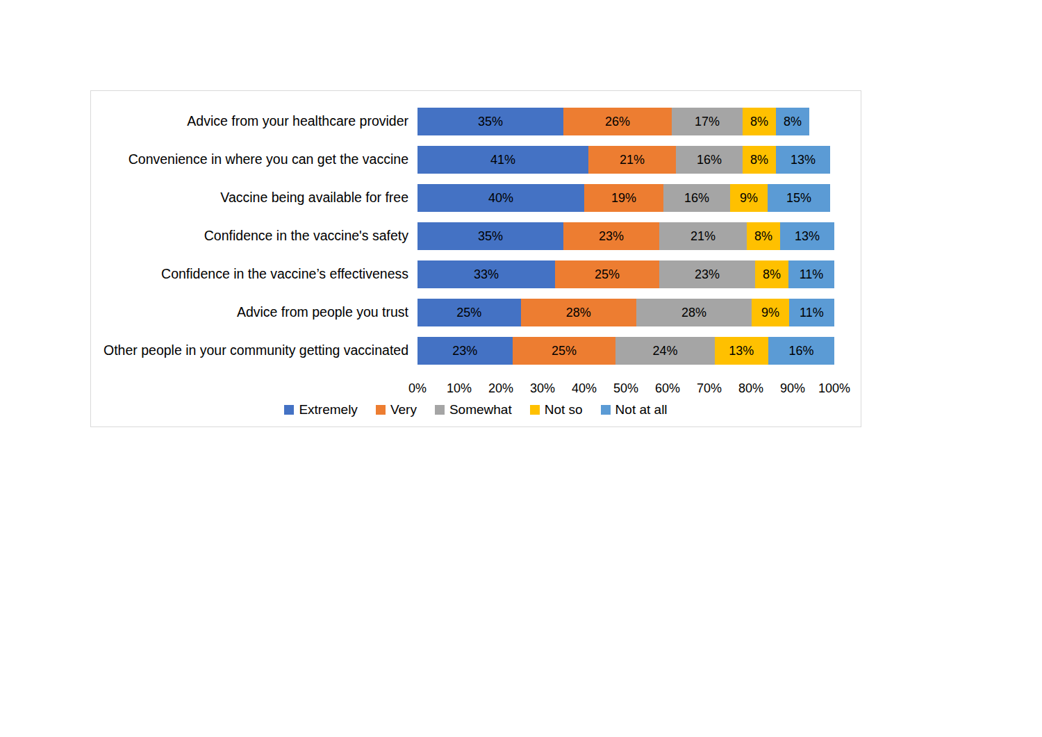Advice from your healthcare provider
Convenience in where you can get the vaccine
Vaccine being available for free
Confidence in the vaccine's safety
Confidence in the vaccine’s effectiveness
Advice from people you trust
Other people in your community getting vaccinated
35%
26%
17%
8%
8%
41%
21%
16%
8%
13%
40%
19%
16%
9%
15%
35%
23%
21%
8%
13%
33%
25%
23%
8%
11%
25%
28%
28%
9%
11%
23%
25%
24%
13%
16%
0%
10%
20%
30%
40%
50%
60%
70%
80%
90%
100%
Extremely Very Somewhat Not so Not at all